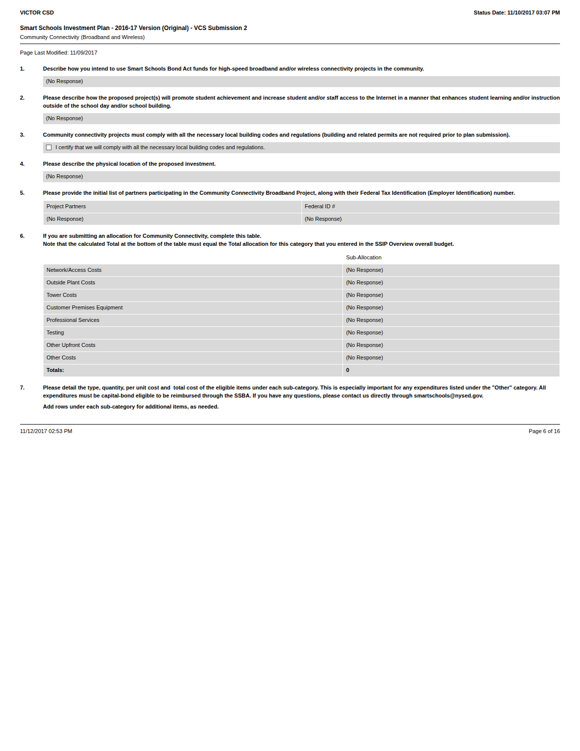VICTOR CSD
Status Date: 11/10/2017 03:07 PM
Smart Schools Investment Plan - 2016-17 Version (Original) - VCS Submission 2
Community Connectivity (Broadband and Wireless)
Page Last Modified: 11/09/2017
1.
Describe how you intend to use Smart Schools Bond Act funds for high-speed broadband and/or wireless connectivity projects in the community.
(No Response)
2.
Please describe how the proposed project(s) will promote student achievement and increase student and/or staff access to the Internet in a manner that enhances student learning and/or instruction outside of the school day and/or school building.
(No Response)
3.
Community connectivity projects must comply with all the necessary local building codes and regulations (building and related permits are not required prior to plan submission).
I certify that we will comply with all the necessary local building codes and regulations.
4.
Please describe the physical location of the proposed investment.
(No Response)
5.
Please provide the initial list of partners participating in the Community Connectivity Broadband Project, along with their Federal Tax Identification (Employer Identification) number.
| Project Partners | Federal ID # |
| --- | --- |
| (No Response) | (No Response) |
6.
If you are submitting an allocation for Community Connectivity, complete this table.
Note that the calculated Total at the bottom of the table must equal the Total allocation for this category that you entered in the SSIP Overview overall budget.
| | Sub-Allocation |
| --- | --- |
| Network/Access Costs | (No Response) |
| Outside Plant Costs | (No Response) |
| Tower Costs | (No Response) |
| Customer Premises Equipment | (No Response) |
| Professional Services | (No Response) |
| Testing | (No Response) |
| Other Upfront Costs | (No Response) |
| Other Costs | (No Response) |
| Totals: | 0 |
7.
Please detail the type, quantity, per unit cost and total cost of the eligible items under each sub-category. This is especially important for any expenditures listed under the "Other" category. All expenditures must be capital-bond eligible to be reimbursed through the SSBA. If you have any questions, please contact us directly through smartschools@nysed.gov.
Add rows under each sub-category for additional items, as needed.
11/12/2017 02:53 PM
Page 6 of 16